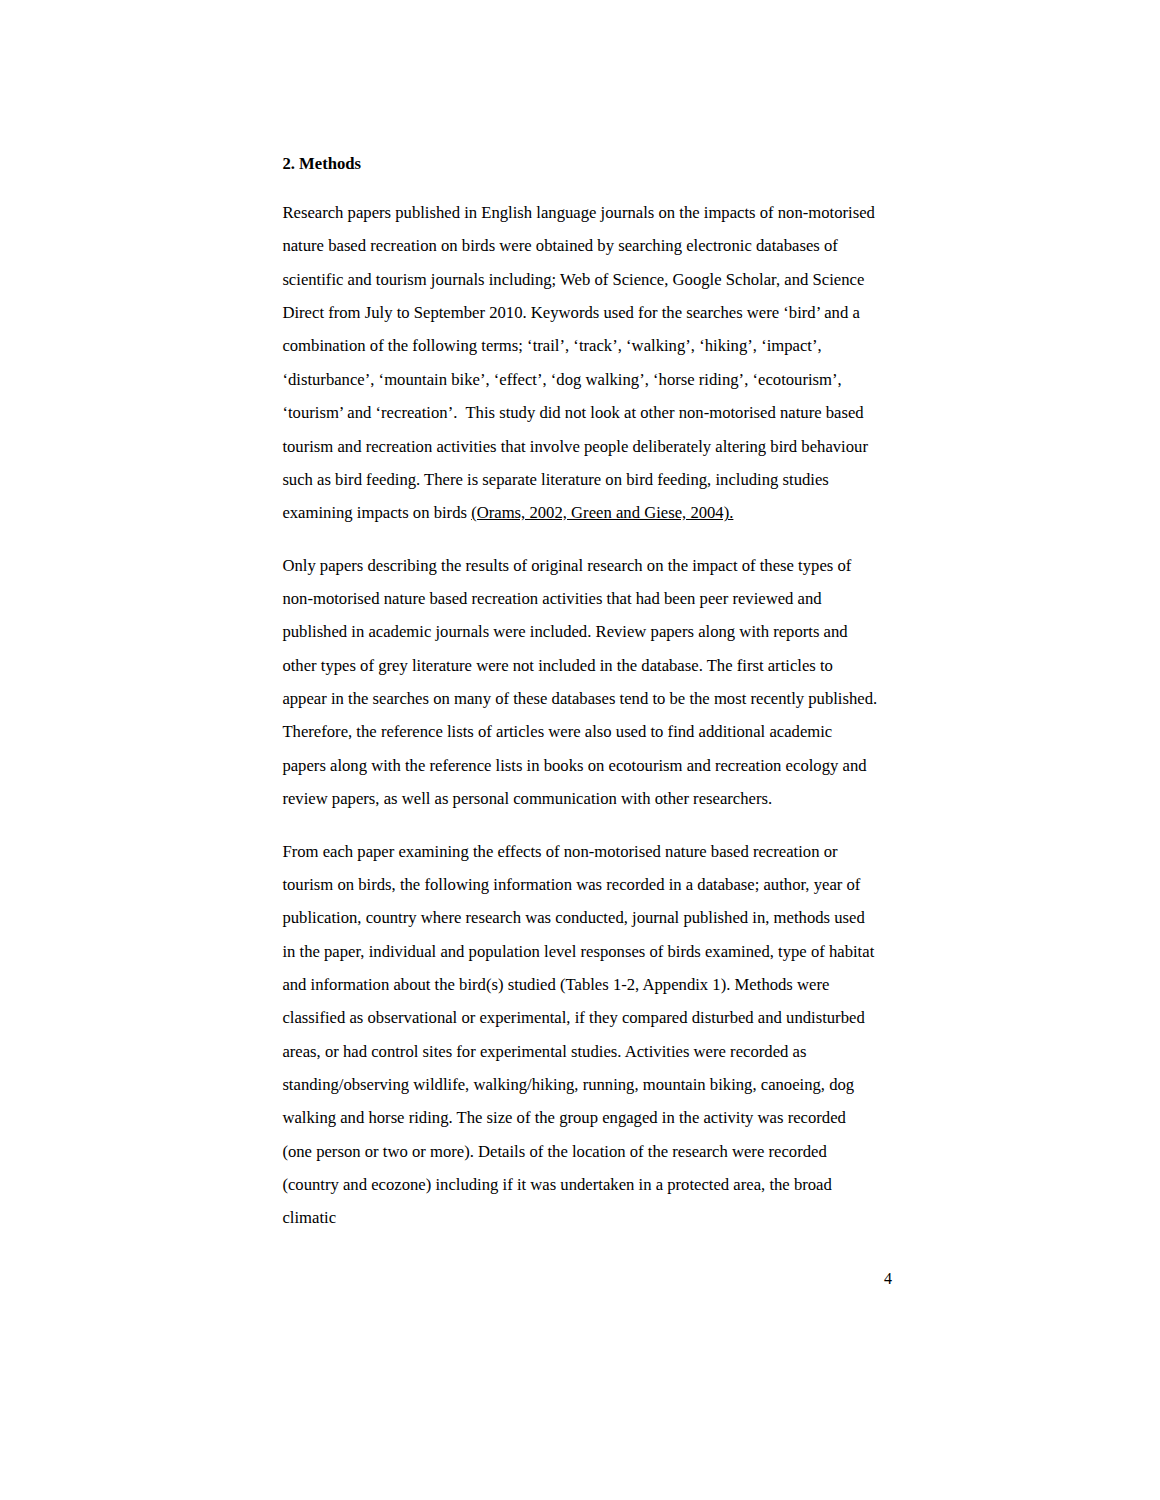2. Methods
Research papers published in English language journals on the impacts of non-motorised nature based recreation on birds were obtained by searching electronic databases of scientific and tourism journals including; Web of Science, Google Scholar, and Science Direct from July to September 2010. Keywords used for the searches were ‘bird’ and a combination of the following terms; ‘trail’, ‘track’, ‘walking’, ‘hiking’, ‘impact’, ‘disturbance’, ‘mountain bike’, ‘effect’, ‘dog walking’, ‘horse riding’, ‘ecotourism’, ‘tourism’ and ‘recreation’. This study did not look at other non-motorised nature based tourism and recreation activities that involve people deliberately altering bird behaviour such as bird feeding. There is separate literature on bird feeding, including studies examining impacts on birds (Orams, 2002, Green and Giese, 2004).
Only papers describing the results of original research on the impact of these types of non-motorised nature based recreation activities that had been peer reviewed and published in academic journals were included. Review papers along with reports and other types of grey literature were not included in the database. The first articles to appear in the searches on many of these databases tend to be the most recently published. Therefore, the reference lists of articles were also used to find additional academic papers along with the reference lists in books on ecotourism and recreation ecology and review papers, as well as personal communication with other researchers.
From each paper examining the effects of non-motorised nature based recreation or tourism on birds, the following information was recorded in a database; author, year of publication, country where research was conducted, journal published in, methods used in the paper, individual and population level responses of birds examined, type of habitat and information about the bird(s) studied (Tables 1-2, Appendix 1). Methods were classified as observational or experimental, if they compared disturbed and undisturbed areas, or had control sites for experimental studies. Activities were recorded as standing/observing wildlife, walking/hiking, running, mountain biking, canoeing, dog walking and horse riding. The size of the group engaged in the activity was recorded (one person or two or more). Details of the location of the research were recorded (country and ecozone) including if it was undertaken in a protected area, the broad climatic
4